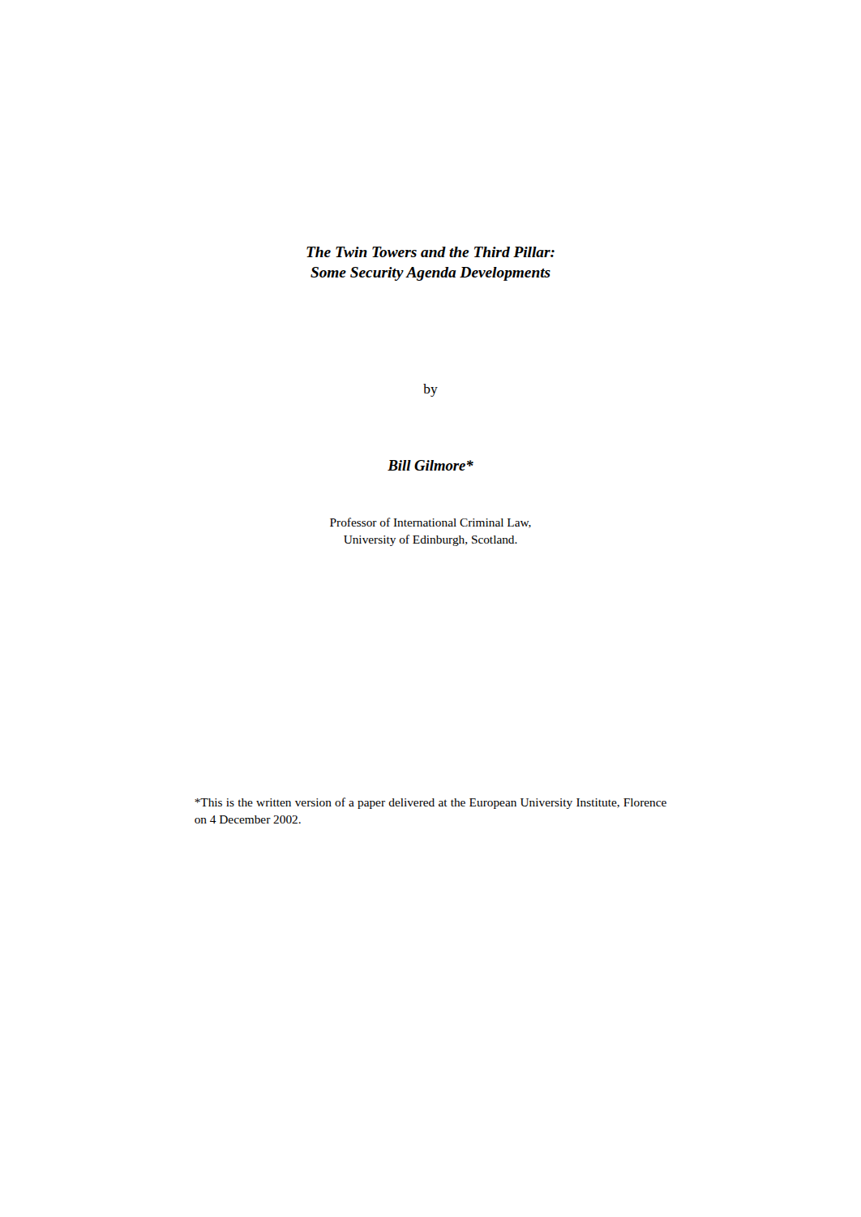The Twin Towers and the Third Pillar:
Some Security Agenda Developments
by
Bill Gilmore*
Professor of International Criminal Law,
University of Edinburgh, Scotland.
*This is the written version of a paper delivered at the European University Institute, Florence on 4 December 2002.